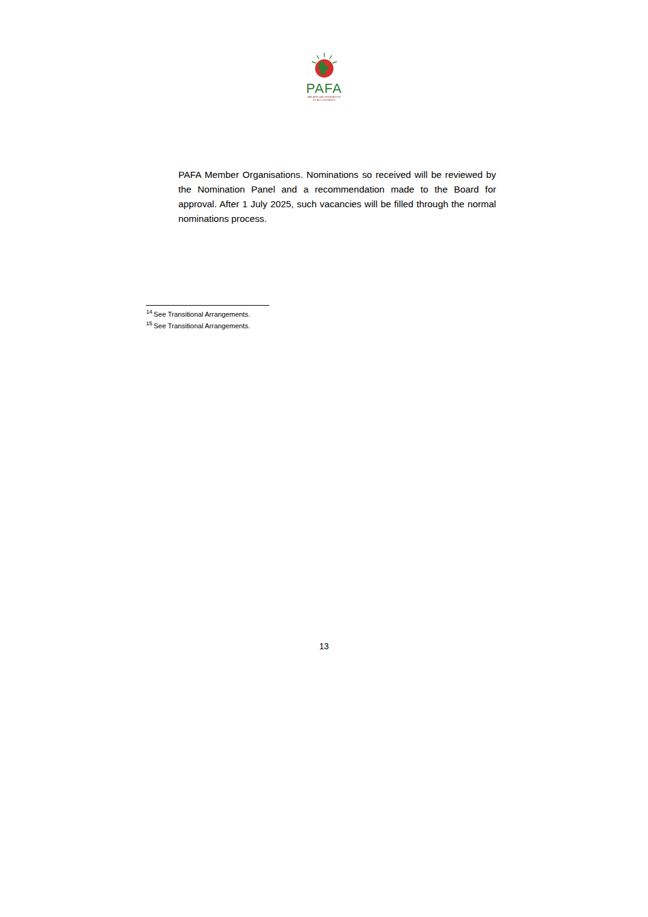PAFA
Pan African Federation
of Accountants
PAFA Member Organisations. Nominations so received will be reviewed by the Nomination Panel and a recommendation made to the Board for approval. After 1 July 2025, such vacancies will be filled through the normal nominations process.
14See Transitional Arrangements.
15See Transitional Arrangements.
13